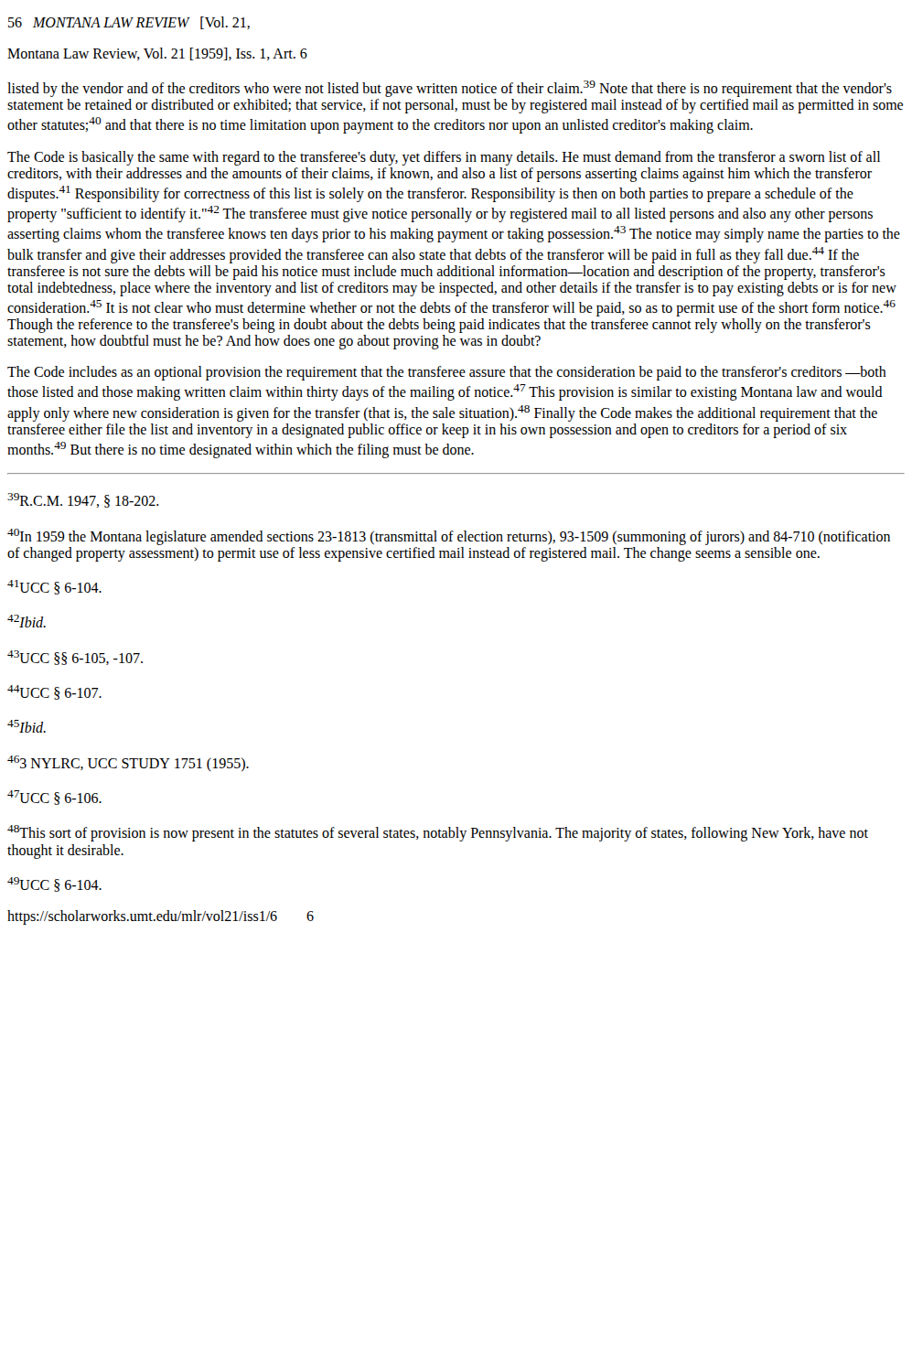56 MONTANA LAW REVIEW [Vol. 21,
Montana Law Review, Vol. 21 [1959], Iss. 1, Art. 6
listed by the vendor and of the creditors who were not listed but gave written notice of their claim.39 Note that there is no requirement that the vendor's statement be retained or distributed or exhibited; that service, if not personal, must be by registered mail instead of by certified mail as permitted in some other statutes;40 and that there is no time limitation upon payment to the creditors nor upon an unlisted creditor's making claim.
The Code is basically the same with regard to the transferee's duty, yet differs in many details. He must demand from the transferor a sworn list of all creditors, with their addresses and the amounts of their claims, if known, and also a list of persons asserting claims against him which the transferor disputes.41 Responsibility for correctness of this list is solely on the transferor. Responsibility is then on both parties to prepare a schedule of the property "sufficient to identify it."42 The transferee must give notice personally or by registered mail to all listed persons and also any other persons asserting claims whom the transferee knows ten days prior to his making payment or taking possession.43 The notice may simply name the parties to the bulk transfer and give their addresses provided the transferee can also state that debts of the transferor will be paid in full as they fall due.44 If the transferee is not sure the debts will be paid his notice must include much additional information—location and description of the property, transferor's total indebtedness, place where the inventory and list of creditors may be inspected, and other details if the transfer is to pay existing debts or is for new consideration.45 It is not clear who must determine whether or not the debts of the transferor will be paid, so as to permit use of the short form notice.46 Though the reference to the transferee's being in doubt about the debts being paid indicates that the transferee cannot rely wholly on the transferor's statement, how doubtful must he be? And how does one go about proving he was in doubt?
The Code includes as an optional provision the requirement that the transferee assure that the consideration be paid to the transferor's creditors —both those listed and those making written claim within thirty days of the mailing of notice.47 This provision is similar to existing Montana law and would apply only where new consideration is given for the transfer (that is, the sale situation).48 Finally the Code makes the additional requirement that the transferee either file the list and inventory in a designated public office or keep it in his own possession and open to creditors for a period of six months.49 But there is no time designated within which the filing must be done.
39R.C.M. 1947, § 18-202.
40In 1959 the Montana legislature amended sections 23-1813 (transmittal of election returns), 93-1509 (summoning of jurors) and 84-710 (notification of changed property assessment) to permit use of less expensive certified mail instead of registered mail. The change seems a sensible one.
41UCC § 6-104.
42Ibid.
43UCC §§ 6-105, -107.
44UCC § 6-107.
45Ibid.
463 NYLRC, UCC STUDY 1751 (1955).
47UCC § 6-106.
48This sort of provision is now present in the statutes of several states, notably Pennsylvania. The majority of states, following New York, have not thought it desirable.
49UCC § 6-104.
https://scholarworks.umt.edu/mlr/vol21/iss1/6 6